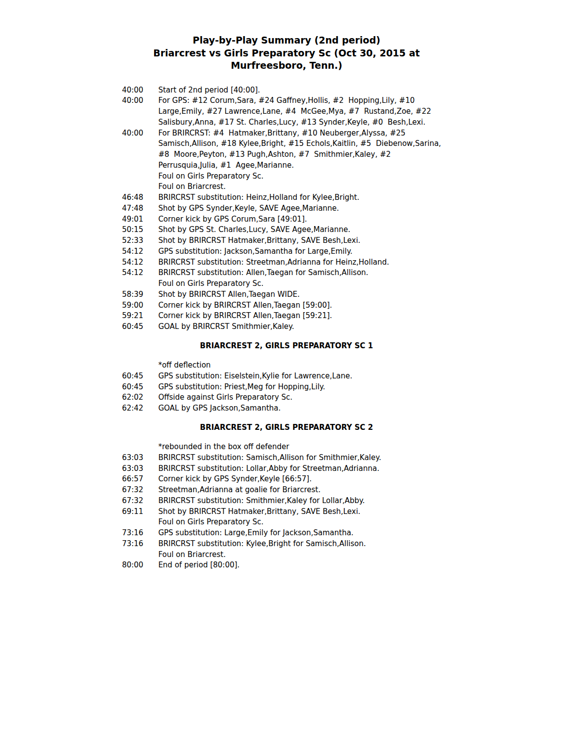Play-by-Play Summary (2nd period)
Briarcrest vs Girls Preparatory Sc (Oct 30, 2015 at Murfreesboro, Tenn.)
| 40:00 | Start of 2nd period [40:00]. |
| 40:00 | For GPS: #12 Corum,Sara, #24 Gaffney,Hollis, #2 Hopping,Lily, #10 Large,Emily, #27 Lawrence,Lane, #4 McGee,Mya, #7 Rustand,Zoe, #22 Salisbury,Anna, #17 St. Charles,Lucy, #13 Synder,Keyle, #0 Besh,Lexi. |
| 40:00 | For BRIRCRST: #4 Hatmaker,Brittany, #10 Neuberger,Alyssa, #25 Samisch,Allison, #18 Kylee,Bright, #15 Echols,Kaitlin, #5 Diebenow,Sarina, #8 Moore,Peyton, #13 Pugh,Ashton, #7 Smithmier,Kaley, #2 Perrusquia,Julia, #1 Agee,Marianne. |
| | Foul on Girls Preparatory Sc. |
| | Foul on Briarcrest. |
| 46:48 | BRIRCRST substitution: Heinz,Holland for Kylee,Bright. |
| 47:48 | Shot by GPS Synder,Keyle, SAVE Agee,Marianne. |
| 49:01 | Corner kick by GPS Corum,Sara [49:01]. |
| 50:15 | Shot by GPS St. Charles,Lucy, SAVE Agee,Marianne. |
| 52:33 | Shot by BRIRCRST Hatmaker,Brittany, SAVE Besh,Lexi. |
| 54:12 | GPS substitution: Jackson,Samantha for Large,Emily. |
| 54:12 | BRIRCRST substitution: Streetman,Adrianna for Heinz,Holland. |
| 54:12 | BRIRCRST substitution: Allen,Taegan for Samisch,Allison. |
| | Foul on Girls Preparatory Sc. |
| 58:39 | Shot by BRIRCRST Allen,Taegan WIDE. |
| 59:00 | Corner kick by BRIRCRST Allen,Taegan [59:00]. |
| 59:21 | Corner kick by BRIRCRST Allen,Taegan [59:21]. |
| 60:45 | GOAL by BRIRCRST Smithmier,Kaley. |
| BRIARCREST 2, GIRLS PREPARATORY SC 1 |
| | *off deflection |
| 60:45 | GPS substitution: Eiselstein,Kylie for Lawrence,Lane. |
| 60:45 | GPS substitution: Priest,Meg for Hopping,Lily. |
| 62:02 | Offside against Girls Preparatory Sc. |
| 62:42 | GOAL by GPS Jackson,Samantha. |
| BRIARCREST 2, GIRLS PREPARATORY SC 2 |
| | *rebounded in the box off defender |
| 63:03 | BRIRCRST substitution: Samisch,Allison for Smithmier,Kaley. |
| 63:03 | BRIRCRST substitution: Lollar,Abby for Streetman,Adrianna. |
| 66:57 | Corner kick by GPS Synder,Keyle [66:57]. |
| 67:32 | Streetman,Adrianna at goalie for Briarcrest. |
| 67:32 | BRIRCRST substitution: Smithmier,Kaley for Lollar,Abby. |
| 69:11 | Shot by BRIRCRST Hatmaker,Brittany, SAVE Besh,Lexi. |
| | Foul on Girls Preparatory Sc. |
| 73:16 | GPS substitution: Large,Emily for Jackson,Samantha. |
| 73:16 | BRIRCRST substitution: Kylee,Bright for Samisch,Allison. |
| | Foul on Briarcrest. |
| 80:00 | End of period [80:00]. |